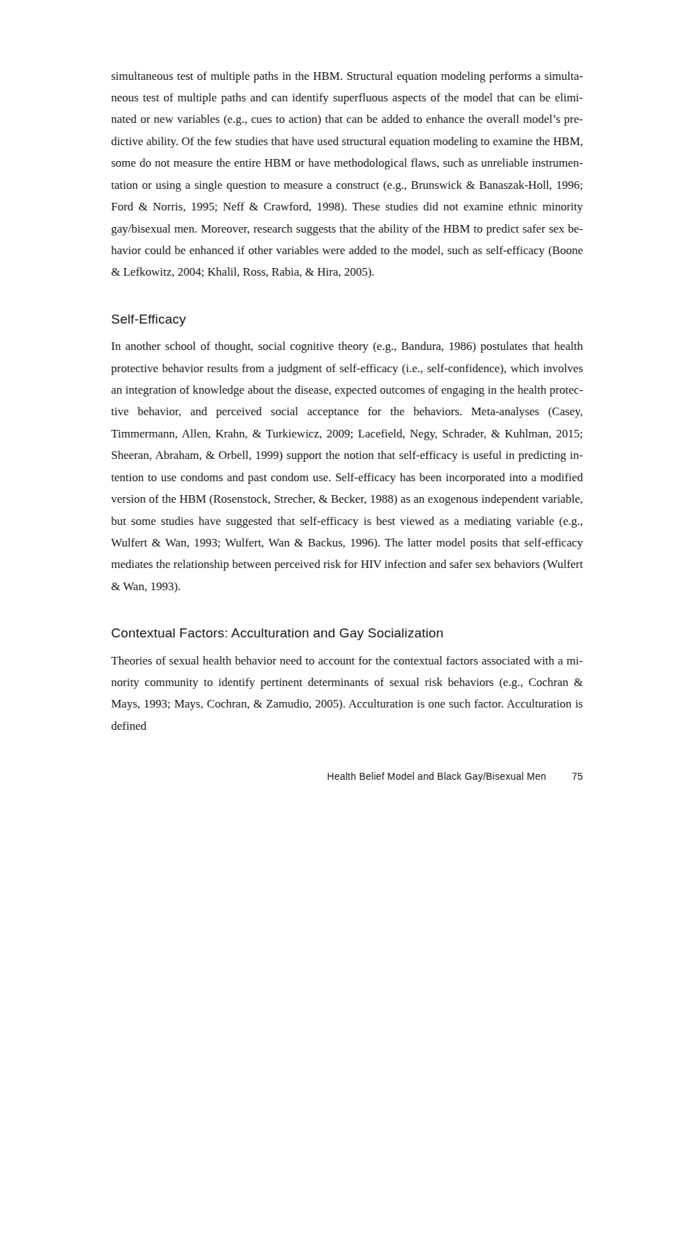simultaneous test of multiple paths in the HBM. Structural equation modeling performs a simultaneous test of multiple paths and can identify superfluous aspects of the model that can be eliminated or new variables (e.g., cues to action) that can be added to enhance the overall model’s predictive ability. Of the few studies that have used structural equation modeling to examine the HBM, some do not measure the entire HBM or have methodological flaws, such as unreliable instrumentation or using a single question to measure a construct (e.g., Brunswick & Banaszak-Holl, 1996; Ford & Norris, 1995; Neff & Crawford, 1998). These studies did not examine ethnic minority gay/bisexual men. Moreover, research suggests that the ability of the HBM to predict safer sex behavior could be enhanced if other variables were added to the model, such as self-efficacy (Boone & Lefkowitz, 2004; Khalil, Ross, Rabia, & Hira, 2005).
Self-Efficacy
In another school of thought, social cognitive theory (e.g., Bandura, 1986) postulates that health protective behavior results from a judgment of self-efficacy (i.e., self-confidence), which involves an integration of knowledge about the disease, expected outcomes of engaging in the health protective behavior, and perceived social acceptance for the behaviors. Meta-analyses (Casey, Timmermann, Allen, Krahn, & Turkiewicz, 2009; Lacefield, Negy, Schrader, & Kuhlman, 2015; Sheeran, Abraham, & Orbell, 1999) support the notion that self-efficacy is useful in predicting intention to use condoms and past condom use. Self-efficacy has been incorporated into a modified version of the HBM (Rosenstock, Strecher, & Becker, 1988) as an exogenous independent variable, but some studies have suggested that self-efficacy is best viewed as a mediating variable (e.g., Wulfert & Wan, 1993; Wulfert, Wan & Backus, 1996). The latter model posits that self-efficacy mediates the relationship between perceived risk for HIV infection and safer sex behaviors (Wulfert & Wan, 1993).
Contextual Factors: Acculturation and Gay Socialization
Theories of sexual health behavior need to account for the contextual factors associated with a minority community to identify pertinent determinants of sexual risk behaviors (e.g., Cochran & Mays, 1993; Mays, Cochran, & Zamudio, 2005). Acculturation is one such factor. Acculturation is defined
Health Belief Model and Black Gay/Bisexual Men 75